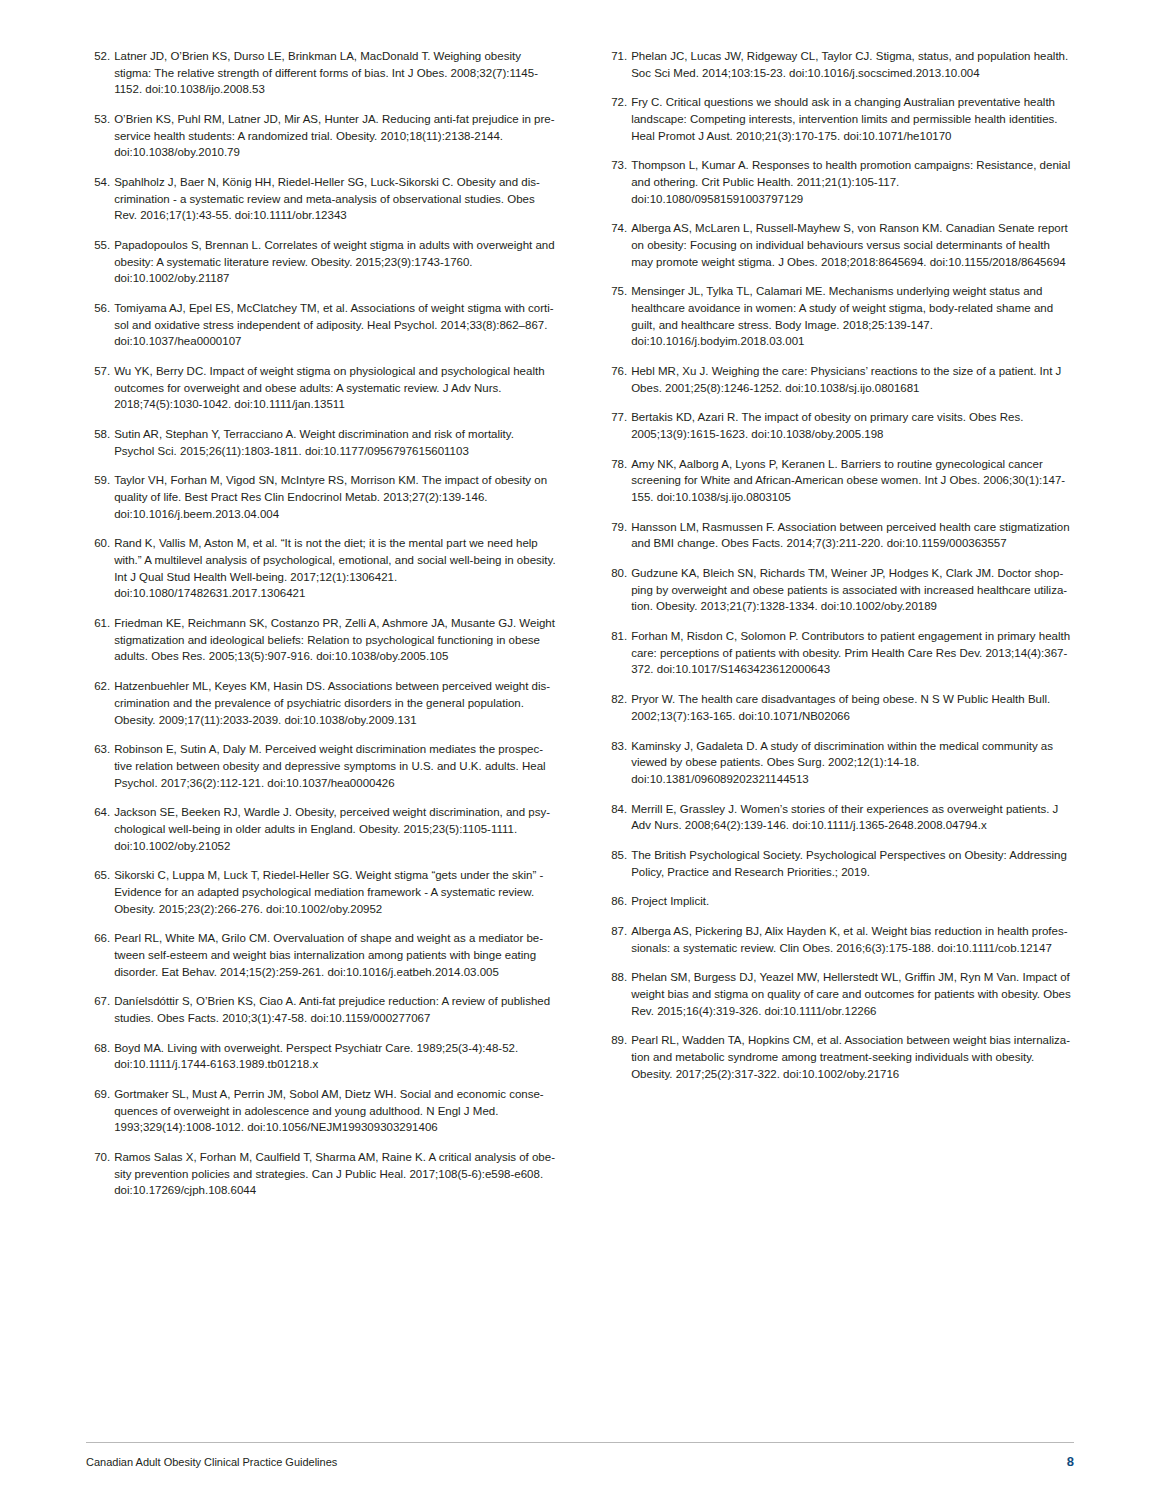Latner JD, O’Brien KS, Durso LE, Brinkman LA, MacDonald T. Weighing obesity stigma: The relative strength of different forms of bias. Int J Obes. 2008;32(7):1145-1152. doi:10.1038/ijo.2008.53
O’Brien KS, Puhl RM, Latner JD, Mir AS, Hunter JA. Reducing anti-fat prejudice in preservice health students: A randomized trial. Obesity. 2010;18(11):2138-2144. doi:10.1038/oby.2010.79
Spahlholz J, Baer N, König HH, Riedel-Heller SG, Luck-Sikorski C. Obesity and discrimination - a systematic review and meta-analysis of observational studies. Obes Rev. 2016;17(1):43-55. doi:10.1111/obr.12343
Papadopoulos S, Brennan L. Correlates of weight stigma in adults with overweight and obesity: A systematic literature review. Obesity. 2015;23(9):1743-1760. doi:10.1002/oby.21187
Tomiyama AJ, Epel ES, McClatchey TM, et al. Associations of weight stigma with cortisol and oxidative stress independent of adiposity. Heal Psychol. 2014;33(8):862–867. doi:10.1037/hea0000107
Wu YK, Berry DC. Impact of weight stigma on physiological and psychological health outcomes for overweight and obese adults: A systematic review. J Adv Nurs. 2018;74(5):1030-1042. doi:10.1111/jan.13511
Sutin AR, Stephan Y, Terracciano A. Weight discrimination and risk of mortality. Psychol Sci. 2015;26(11):1803-1811. doi:10.1177/0956797615601103
Taylor VH, Forhan M, Vigod SN, McIntyre RS, Morrison KM. The impact of obesity on quality of life. Best Pract Res Clin Endocrinol Metab. 2013;27(2):139-146. doi:10.1016/j.beem.2013.04.004
Rand K, Vallis M, Aston M, et al. “It is not the diet; it is the mental part we need help with.” A multilevel analysis of psychological, emotional, and social well-being in obesity. Int J Qual Stud Health Well-being. 2017;12(1):1306421. doi:10.1080/17482631.2017.1306421
Friedman KE, Reichmann SK, Costanzo PR, Zelli A, Ashmore JA, Musante GJ. Weight stigmatization and ideological beliefs: Relation to psychological functioning in obese adults. Obes Res. 2005;13(5):907-916. doi:10.1038/oby.2005.105
Hatzenbuehler ML, Keyes KM, Hasin DS. Associations between perceived weight discrimination and the prevalence of psychiatric disorders in the general population. Obesity. 2009;17(11):2033-2039. doi:10.1038/oby.2009.131
Robinson E, Sutin A, Daly M. Perceived weight discrimination mediates the prospective relation between obesity and depressive symptoms in U.S. and U.K. adults. Heal Psychol. 2017;36(2):112-121. doi:10.1037/hea0000426
Jackson SE, Beeken RJ, Wardle J. Obesity, perceived weight discrimination, and psychological well-being in older adults in England. Obesity. 2015;23(5):1105-1111. doi:10.1002/oby.21052
Sikorski C, Luppa M, Luck T, Riedel-Heller SG. Weight stigma “gets under the skin” - Evidence for an adapted psychological mediation framework - A systematic review. Obesity. 2015;23(2):266-276. doi:10.1002/oby.20952
Pearl RL, White MA, Grilo CM. Overvaluation of shape and weight as a mediator between self-esteem and weight bias internalization among patients with binge eating disorder. Eat Behav. 2014;15(2):259-261. doi:10.1016/j.eatbeh.2014.03.005
Daníelsdóttir S, O’Brien KS, Ciao A. Anti-fat prejudice reduction: A review of published studies. Obes Facts. 2010;3(1):47-58. doi:10.1159/000277067
Boyd MA. Living with overweight. Perspect Psychiatr Care. 1989;25(3-4):48-52. doi:10.1111/j.1744-6163.1989.tb01218.x
Gortmaker SL, Must A, Perrin JM, Sobol AM, Dietz WH. Social and economic consequences of overweight in adolescence and young adulthood. N Engl J Med. 1993;329(14):1008-1012. doi:10.1056/NEJM199309303291406
Ramos Salas X, Forhan M, Caulfield T, Sharma AM, Raine K. A critical analysis of obesity prevention policies and strategies. Can J Public Heal. 2017;108(5-6):e598-e608. doi:10.17269/cjph.108.6044
Phelan JC, Lucas JW, Ridgeway CL, Taylor CJ. Stigma, status, and population health. Soc Sci Med. 2014;103:15-23. doi:10.1016/j.socscimed.2013.10.004
Fry C. Critical questions we should ask in a changing Australian preventative health landscape: Competing interests, intervention limits and permissible health identities. Heal Promot J Aust. 2010;21(3):170-175. doi:10.1071/he10170
Thompson L, Kumar A. Responses to health promotion campaigns: Resistance, denial and othering. Crit Public Health. 2011;21(1):105-117. doi:10.1080/09581591003797129
Alberga AS, McLaren L, Russell-Mayhew S, von Ranson KM. Canadian Senate report on obesity: Focusing on individual behaviours versus social determinants of health may promote weight stigma. J Obes. 2018;2018:8645694. doi:10.1155/2018/8645694
Mensinger JL, Tylka TL, Calamari ME. Mechanisms underlying weight status and healthcare avoidance in women: A study of weight stigma, body-related shame and guilt, and healthcare stress. Body Image. 2018;25:139-147. doi:10.1016/j.bodyim.2018.03.001
Hebl MR, Xu J. Weighing the care: Physicians’ reactions to the size of a patient. Int J Obes. 2001;25(8):1246-1252. doi:10.1038/sj.ijo.0801681
Bertakis KD, Azari R. The impact of obesity on primary care visits. Obes Res. 2005;13(9):1615-1623. doi:10.1038/oby.2005.198
Amy NK, Aalborg A, Lyons P, Keranen L. Barriers to routine gynecological cancer screening for White and African-American obese women. Int J Obes. 2006;30(1):147-155. doi:10.1038/sj.ijo.0803105
Hansson LM, Rasmussen F. Association between perceived health care stigmatization and BMI change. Obes Facts. 2014;7(3):211-220. doi:10.1159/000363557
Gudzune KA, Bleich SN, Richards TM, Weiner JP, Hodges K, Clark JM. Doctor shopping by overweight and obese patients is associated with increased healthcare utilization. Obesity. 2013;21(7):1328-1334. doi:10.1002/oby.20189
Forhan M, Risdon C, Solomon P. Contributors to patient engagement in primary health care: perceptions of patients with obesity. Prim Health Care Res Dev. 2013;14(4):367-372. doi:10.1017/S1463423612000643
Pryor W. The health care disadvantages of being obese. N S W Public Health Bull. 2002;13(7):163-165. doi:10.1071/NB02066
Kaminsky J, Gadaleta D. A study of discrimination within the medical community as viewed by obese patients. Obes Surg. 2002;12(1):14-18. doi:10.1381/096089202321144513
Merrill E, Grassley J. Women’s stories of their experiences as overweight patients. J Adv Nurs. 2008;64(2):139-146. doi:10.1111/j.1365-2648.2008.04794.x
The British Psychological Society. Psychological Perspectives on Obesity: Addressing Policy, Practice and Research Priorities.; 2019.
Project Implicit.
Alberga AS, Pickering BJ, Alix Hayden K, et al. Weight bias reduction in health professionals: a systematic review. Clin Obes. 2016;6(3):175-188. doi:10.1111/cob.12147
Phelan SM, Burgess DJ, Yeazel MW, Hellerstedt WL, Griffin JM, Ryn M Van. Impact of weight bias and stigma on quality of care and outcomes for patients with obesity. Obes Rev. 2015;16(4):319-326. doi:10.1111/obr.12266
Pearl RL, Wadden TA, Hopkins CM, et al. Association between weight bias internalization and metabolic syndrome among treatment-seeking individuals with obesity. Obesity. 2017;25(2):317-322. doi:10.1002/oby.21716
Canadian Adult Obesity Clinical Practice Guidelines 8